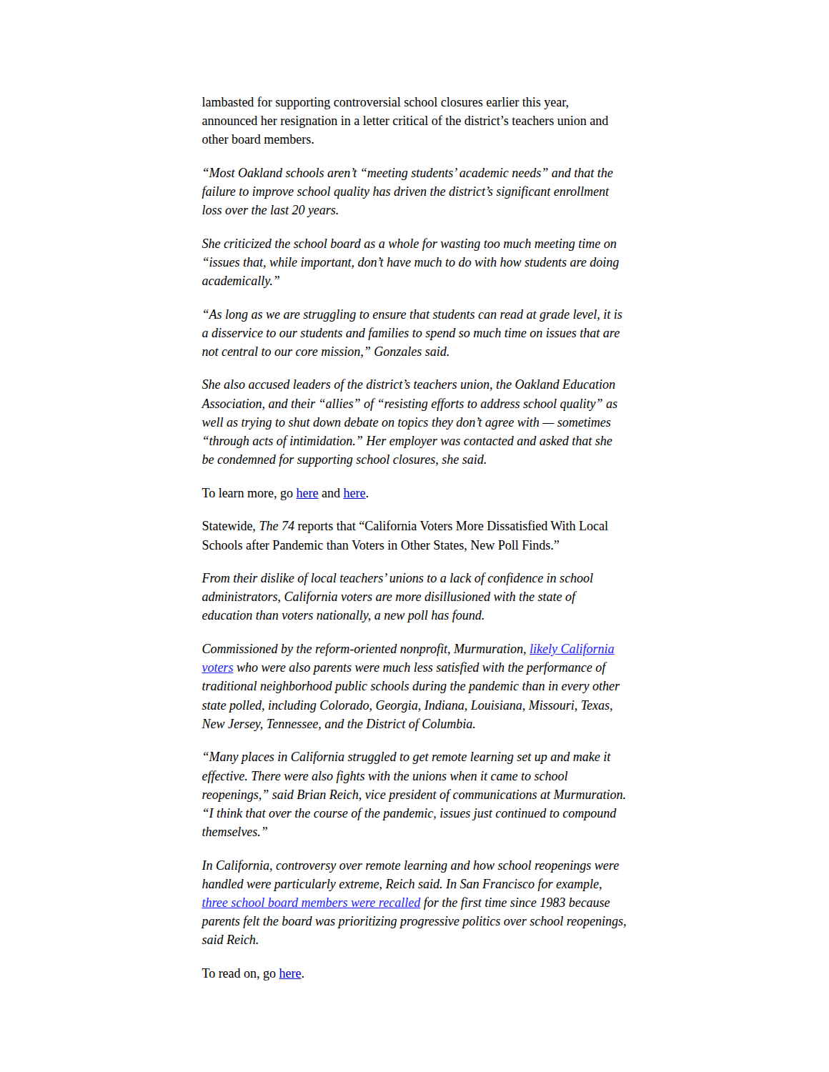lambasted for supporting controversial school closures earlier this year, announced her resignation in a letter critical of the district’s teachers union and other board members.
“Most Oakland schools aren’t “meeting students’ academic needs” and that the failure to improve school quality has driven the district’s significant enrollment loss over the last 20 years.
She criticized the school board as a whole for wasting too much meeting time on “issues that, while important, don’t have much to do with how students are doing academically.”
“As long as we are struggling to ensure that students can read at grade level, it is a disservice to our students and families to spend so much time on issues that are not central to our core mission,” Gonzales said.
She also accused leaders of the district’s teachers union, the Oakland Education Association, and their “allies” of “resisting efforts to address school quality” as well as trying to shut down debate on topics they don’t agree with — sometimes “through acts of intimidation.” Her employer was contacted and asked that she be condemned for supporting school closures, she said.
To learn more, go here and here.
Statewide, The 74 reports that “California Voters More Dissatisfied With Local Schools after Pandemic than Voters in Other States, New Poll Finds.”
From their dislike of local teachers’ unions to a lack of confidence in school administrators, California voters are more disillusioned with the state of education than voters nationally, a new poll has found.
Commissioned by the reform-oriented nonprofit, Murmuration, likely California voters who were also parents were much less satisfied with the performance of traditional neighborhood public schools during the pandemic than in every other state polled, including Colorado, Georgia, Indiana, Louisiana, Missouri, Texas, New Jersey, Tennessee, and the District of Columbia.
“Many places in California struggled to get remote learning set up and make it effective. There were also fights with the unions when it came to school reopenings,” said Brian Reich, vice president of communications at Murmuration. “I think that over the course of the pandemic, issues just continued to compound themselves.”
In California, controversy over remote learning and how school reopenings were handled were particularly extreme, Reich said. In San Francisco for example, three school board members were recalled for the first time since 1983 because parents felt the board was prioritizing progressive politics over school reopenings, said Reich.
To read on, go here.